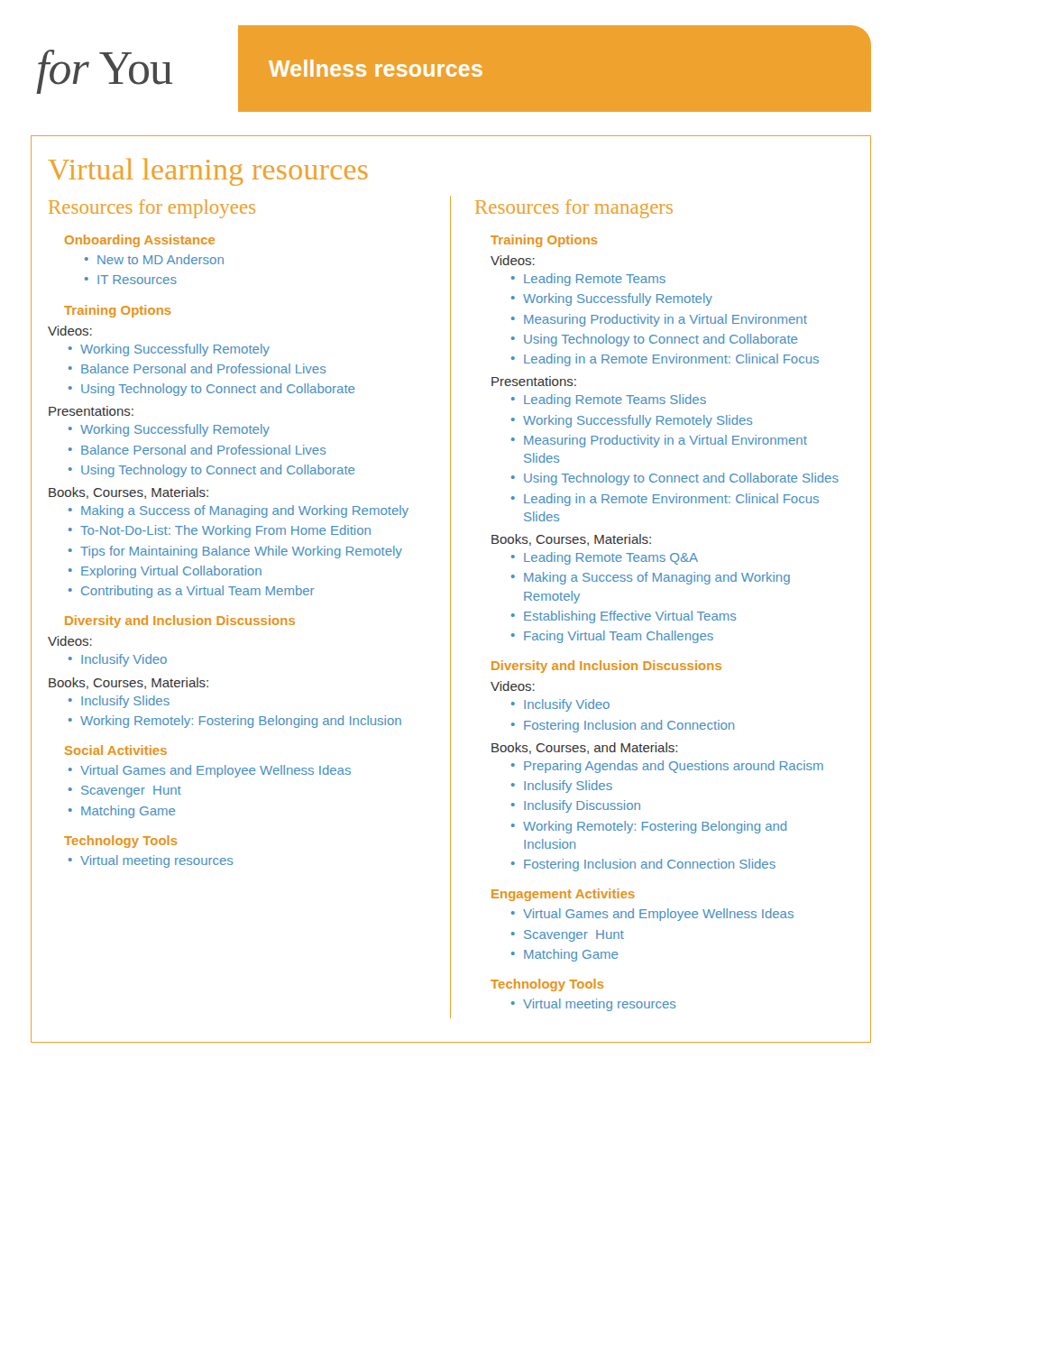for You
Wellness resources
Virtual learning resources
Resources for employees
Onboarding Assistance
New to MD Anderson
IT Resources
Training Options
Videos:
Working Successfully Remotely
Balance Personal and Professional Lives
Using Technology to Connect and Collaborate
Presentations:
Working Successfully Remotely
Balance Personal and Professional Lives
Using Technology to Connect and Collaborate
Books, Courses, Materials:
Making a Success of Managing and Working Remotely
To-Not-Do-List: The Working From Home Edition
Tips for Maintaining Balance While Working Remotely
Exploring Virtual Collaboration
Contributing as a Virtual Team Member
Diversity and Inclusion Discussions
Videos:
Inclusify Video
Books, Courses, Materials:
Inclusify Slides
Working Remotely: Fostering Belonging and Inclusion
Social Activities
Virtual Games and Employee Wellness Ideas
Scavenger Hunt
Matching Game
Technology Tools
Virtual meeting resources
Resources for managers
Training Options
Videos:
Leading Remote Teams
Working Successfully Remotely
Measuring Productivity in a Virtual Environment
Using Technology to Connect and Collaborate
Leading in a Remote Environment: Clinical Focus
Presentations:
Leading Remote Teams Slides
Working Successfully Remotely Slides
Measuring Productivity in a Virtual Environment Slides
Using Technology to Connect and Collaborate Slides
Leading in a Remote Environment: Clinical Focus Slides
Books, Courses, Materials:
Leading Remote Teams Q&A
Making a Success of Managing and Working Remotely
Establishing Effective Virtual Teams
Facing Virtual Team Challenges
Diversity and Inclusion Discussions
Videos:
Inclusify Video
Fostering Inclusion and Connection
Books, Courses, and Materials:
Preparing Agendas and Questions around Racism
Inclusify Slides
Inclusify Discussion
Working Remotely: Fostering Belonging and Inclusion
Fostering Inclusion and Connection Slides
Engagement Activities
Virtual Games and Employee Wellness Ideas
Scavenger Hunt
Matching Game
Technology Tools
Virtual meeting resources